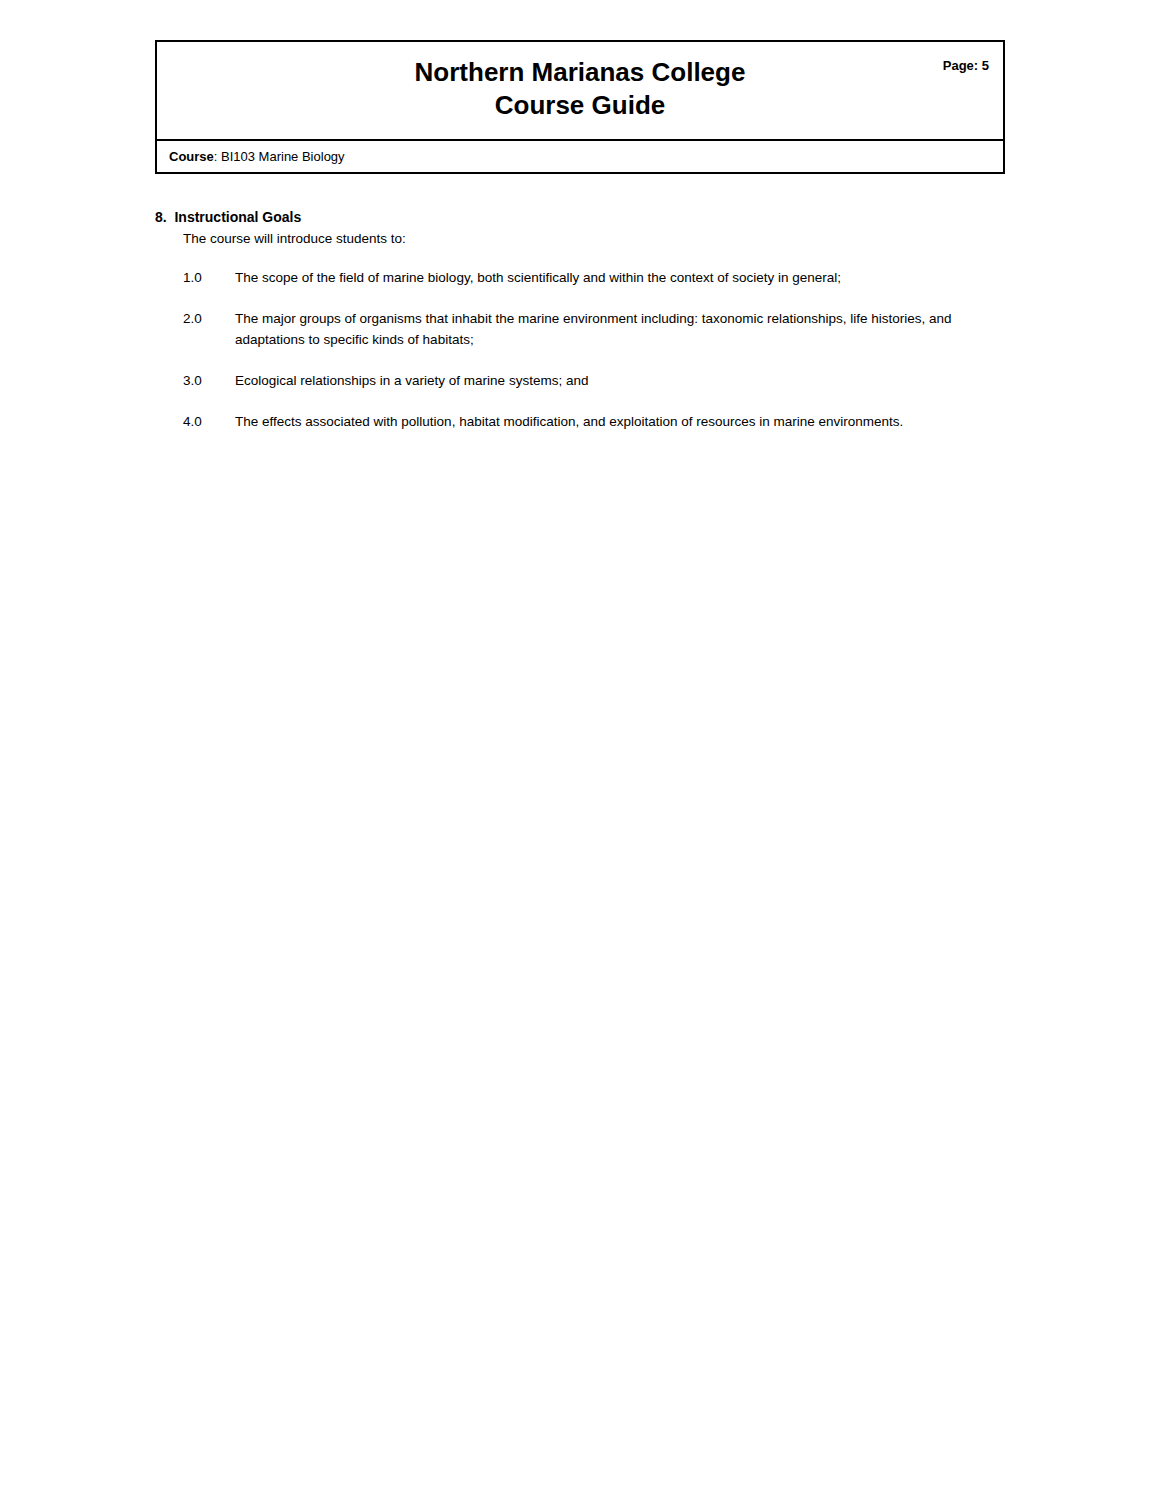Page: 5
Northern Marianas College
Course Guide
Course: BI103 Marine Biology
8. Instructional Goals
The course will introduce students to:
1.0 The scope of the field of marine biology, both scientifically and within the context of society in general;
2.0 The major groups of organisms that inhabit the marine environment including: taxonomic relationships, life histories, and adaptations to specific kinds of habitats;
3.0 Ecological relationships in a variety of marine systems; and
4.0 The effects associated with pollution, habitat modification, and exploitation of resources in marine environments.